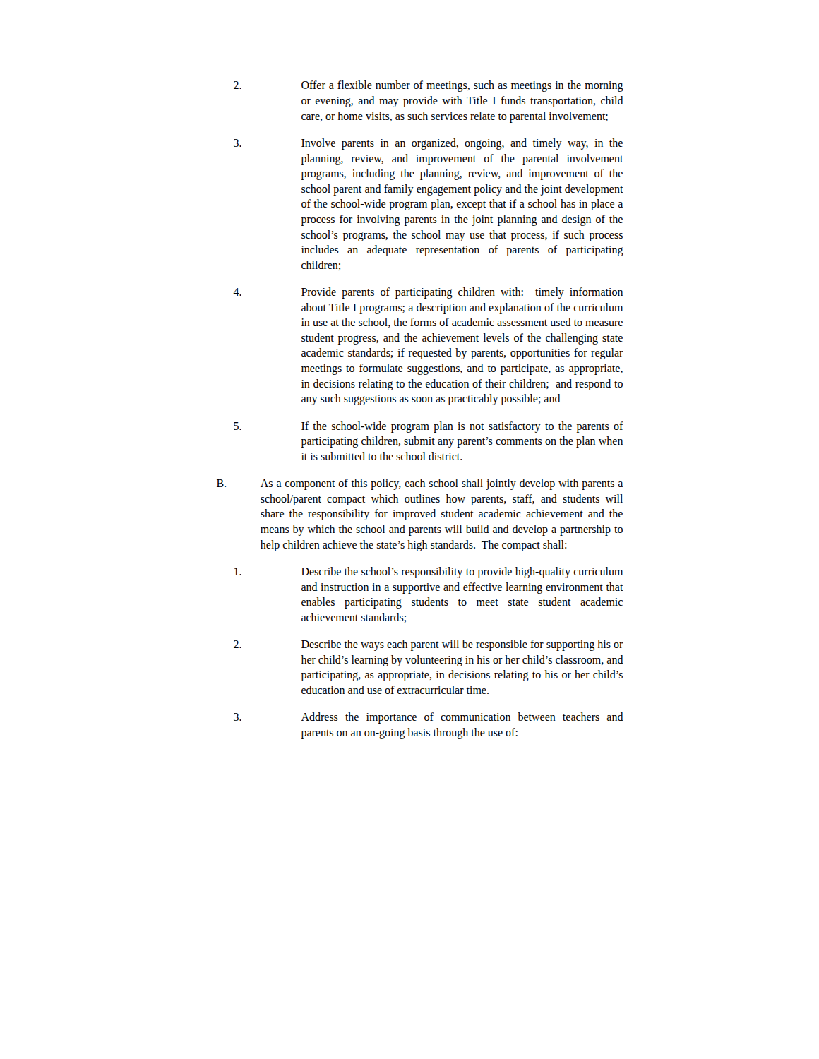2.
Offer a flexible number of meetings, such as meetings in the morning or evening, and may provide with Title I funds transportation, child care, or home visits, as such services relate to parental involvement;
3.
Involve parents in an organized, ongoing, and timely way, in the planning, review, and improvement of the parental involvement programs, including the planning, review, and improvement of the school parent and family engagement policy and the joint development of the school-wide program plan, except that if a school has in place a process for involving parents in the joint planning and design of the school’s programs, the school may use that process, if such process includes an adequate representation of parents of participating children;
4.
Provide parents of participating children with: timely information about Title I programs; a description and explanation of the curriculum in use at the school, the forms of academic assessment used to measure student progress, and the achievement levels of the challenging state academic standards; if requested by parents, opportunities for regular meetings to formulate suggestions, and to participate, as appropriate, in decisions relating to the education of their children; and respond to any such suggestions as soon as practicably possible; and
5.
If the school-wide program plan is not satisfactory to the parents of participating children, submit any parent’s comments on the plan when it is submitted to the school district.
B.
As a component of this policy, each school shall jointly develop with parents a school/parent compact which outlines how parents, staff, and students will share the responsibility for improved student academic achievement and the means by which the school and parents will build and develop a partnership to help children achieve the state’s high standards. The compact shall:
1.
Describe the school’s responsibility to provide high-quality curriculum and instruction in a supportive and effective learning environment that enables participating students to meet state student academic achievement standards;
2.
Describe the ways each parent will be responsible for supporting his or her child’s learning by volunteering in his or her child’s classroom, and participating, as appropriate, in decisions relating to his or her child’s education and use of extracurricular time.
3.
Address the importance of communication between teachers and parents on an on-going basis through the use of: